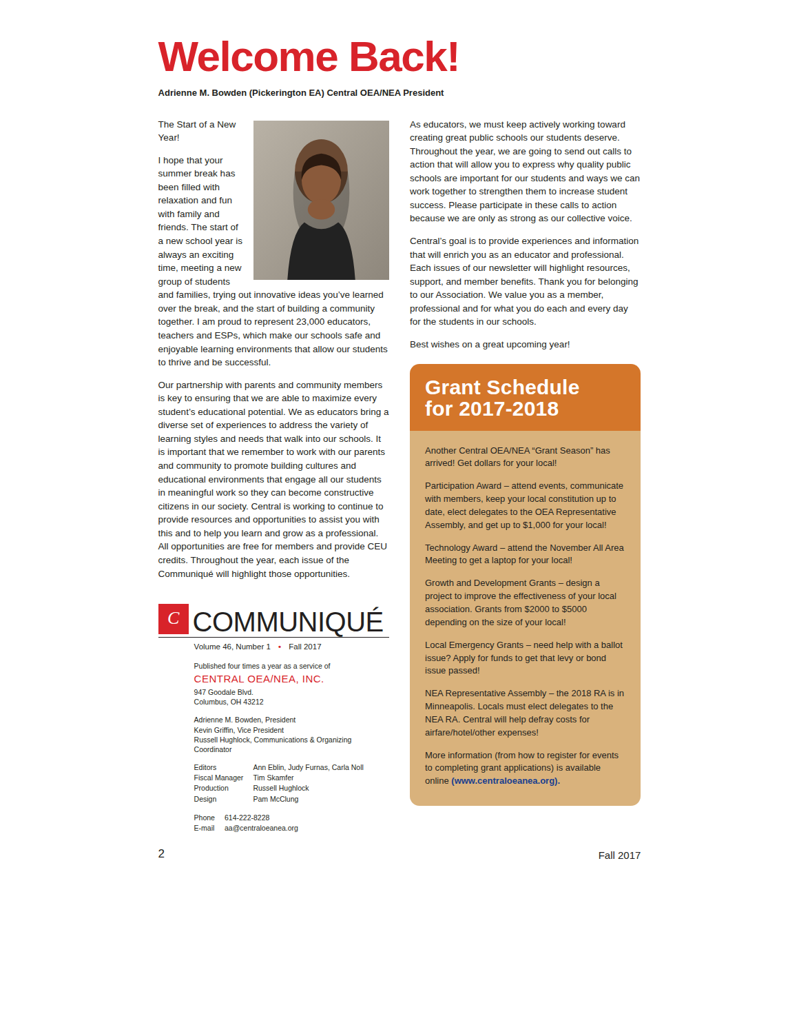Welcome Back!
Adrienne M. Bowden (Pickerington EA) Central OEA/NEA President
The Start of a New Year!
I hope that your summer break has been filled with relaxation and fun with family and friends. The start of a new school year is always an exciting time, meeting a new group of students and families, trying out innovative ideas you’ve learned over the break, and the start of building a community together. I am proud to represent 23,000 educators, teachers and ESPs, which make our schools safe and enjoyable learning environments that allow our students to thrive and be successful.
Our partnership with parents and community members is key to ensuring that we are able to maximize every student’s educational potential. We as educators bring a diverse set of experiences to address the variety of learning styles and needs that walk into our schools. It is important that we remember to work with our parents and community to promote building cultures and educational environments that engage all our students in meaningful work so they can become constructive citizens in our society. Central is working to continue to provide resources and opportunities to assist you with this and to help you learn and grow as a professional. All opportunities are free for members and provide CEU credits. Throughout the year, each issue of the Communiqué will highlight those opportunities.
C
COMMUNIQUÉ
Volume 46, Number 1 • Fall 2017
Published four times a year as a service of
CENTRAL OEA/NEA, INC.
947 Goodale Blvd.
Columbus, OH 43212
Adrienne M. Bowden, President
Kevin Griffin, Vice President
Russell Hughlock, Communications & Organizing Coordinator
| Editors | Ann Eblin, Judy Furnas, Carla Noll |
| Fiscal Manager | Tim Skamfer |
| Production | Russell Hughlock |
| Design | Pam McClung |
| Phone | 614-222-8228 |
| E-mail | aa@centraloeanea.org |
As educators, we must keep actively working toward creating great public schools our students deserve. Throughout the year, we are going to send out calls to action that will allow you to express why quality public schools are important for our students and ways we can work together to strengthen them to increase student success. Please participate in these calls to action because we are only as strong as our collective voice.
Central’s goal is to provide experiences and information that will enrich you as an educator and professional. Each issues of our newsletter will highlight resources, support, and member benefits. Thank you for belonging to our Association. We value you as a member, professional and for what you do each and every day for the students in our schools.
Best wishes on a great upcoming year!
Grant Schedule
for 2017-2018
Another Central OEA/NEA “Grant Season” has arrived! Get dollars for your local!
Participation Award – attend events, communicate with members, keep your local constitution up to date, elect delegates to the OEA Representative Assembly, and get up to $1,000 for your local!
Technology Award – attend the November All Area Meeting to get a laptop for your local!
Growth and Development Grants – design a project to improve the effectiveness of your local association. Grants from $2000 to $5000 depending on the size of your local!
Local Emergency Grants – need help with a ballot issue? Apply for funds to get that levy or bond issue passed!
NEA Representative Assembly – the 2018 RA is in Minneapolis. Locals must elect delegates to the NEA RA. Central will help defray costs for airfare/hotel/other expenses!
More information (from how to register for events to completing grant applications) is available online (www.centraloeanea.org).
2
Fall 2017